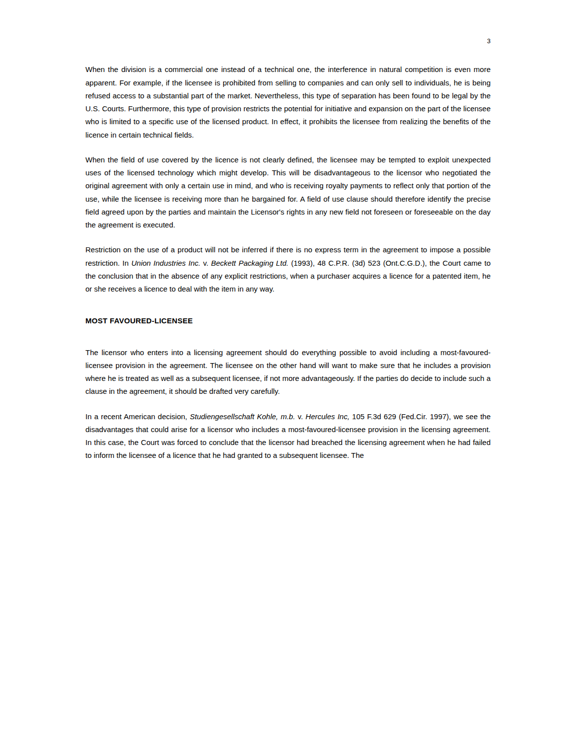3
When the division is a commercial one instead of a technical one, the interference in natural competition is even more apparent. For example, if the licensee is prohibited from selling to companies and can only sell to individuals, he is being refused access to a substantial part of the market. Nevertheless, this type of separation has been found to be legal by the U.S. Courts. Furthermore, this type of provision restricts the potential for initiative and expansion on the part of the licensee who is limited to a specific use of the licensed product. In effect, it prohibits the licensee from realizing the benefits of the licence in certain technical fields.
When the field of use covered by the licence is not clearly defined, the licensee may be tempted to exploit unexpected uses of the licensed technology which might develop. This will be disadvantageous to the licensor who negotiated the original agreement with only a certain use in mind, and who is receiving royalty payments to reflect only that portion of the use, while the licensee is receiving more than he bargained for. A field of use clause should therefore identify the precise field agreed upon by the parties and maintain the Licensor's rights in any new field not foreseen or foreseeable on the day the agreement is executed.
Restriction on the use of a product will not be inferred if there is no express term in the agreement to impose a possible restriction. In Union Industries Inc. v. Beckett Packaging Ltd. (1993), 48 C.P.R. (3d) 523 (Ont.C.G.D.), the Court came to the conclusion that in the absence of any explicit restrictions, when a purchaser acquires a licence for a patented item, he or she receives a licence to deal with the item in any way.
MOST FAVOURED-LICENSEE
The licensor who enters into a licensing agreement should do everything possible to avoid including a most-favoured-licensee provision in the agreement. The licensee on the other hand will want to make sure that he includes a provision where he is treated as well as a subsequent licensee, if not more advantageously. If the parties do decide to include such a clause in the agreement, it should be drafted very carefully.
In a recent American decision, Studiengesellschaft Kohle, m.b. v. Hercules Inc, 105 F.3d 629 (Fed.Cir. 1997), we see the disadvantages that could arise for a licensor who includes a most-favoured-licensee provision in the licensing agreement. In this case, the Court was forced to conclude that the licensor had breached the licensing agreement when he had failed to inform the licensee of a licence that he had granted to a subsequent licensee. The